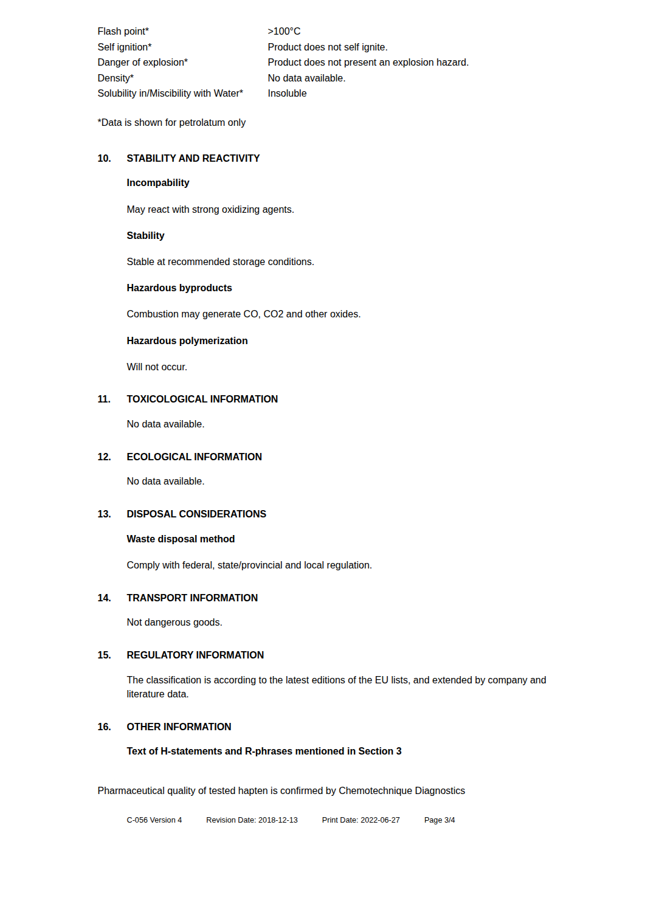| Flash point* | >100°C |
| Self ignition* | Product does not self ignite. |
| Danger of explosion* | Product does not present an explosion hazard. |
| Density* | No data available. |
| Solubility in/Miscibility with Water* | Insoluble |
*Data is shown for petrolatum only
10. Stability and Reactivity
Incompability
May react with strong oxidizing agents.
Stability
Stable at recommended storage conditions.
Hazardous byproducts
Combustion may generate CO, CO2 and other oxides.
Hazardous polymerization
Will not occur.
11. Toxicological Information
No data available.
12. Ecological Information
No data available.
13. Disposal Considerations
Waste disposal method
Comply with federal, state/provincial and local regulation.
14. Transport Information
Not dangerous goods.
15. Regulatory Information
The classification is according to the latest editions of the EU lists, and extended by company and literature data.
16. Other Information
Text of H-statements and R-phrases mentioned in Section 3
Pharmaceutical quality of tested hapten is confirmed by Chemotechnique Diagnostics
C-056 Version 4 Revision Date: 2018-12-13 Print Date: 2022-06-27 Page 3/4